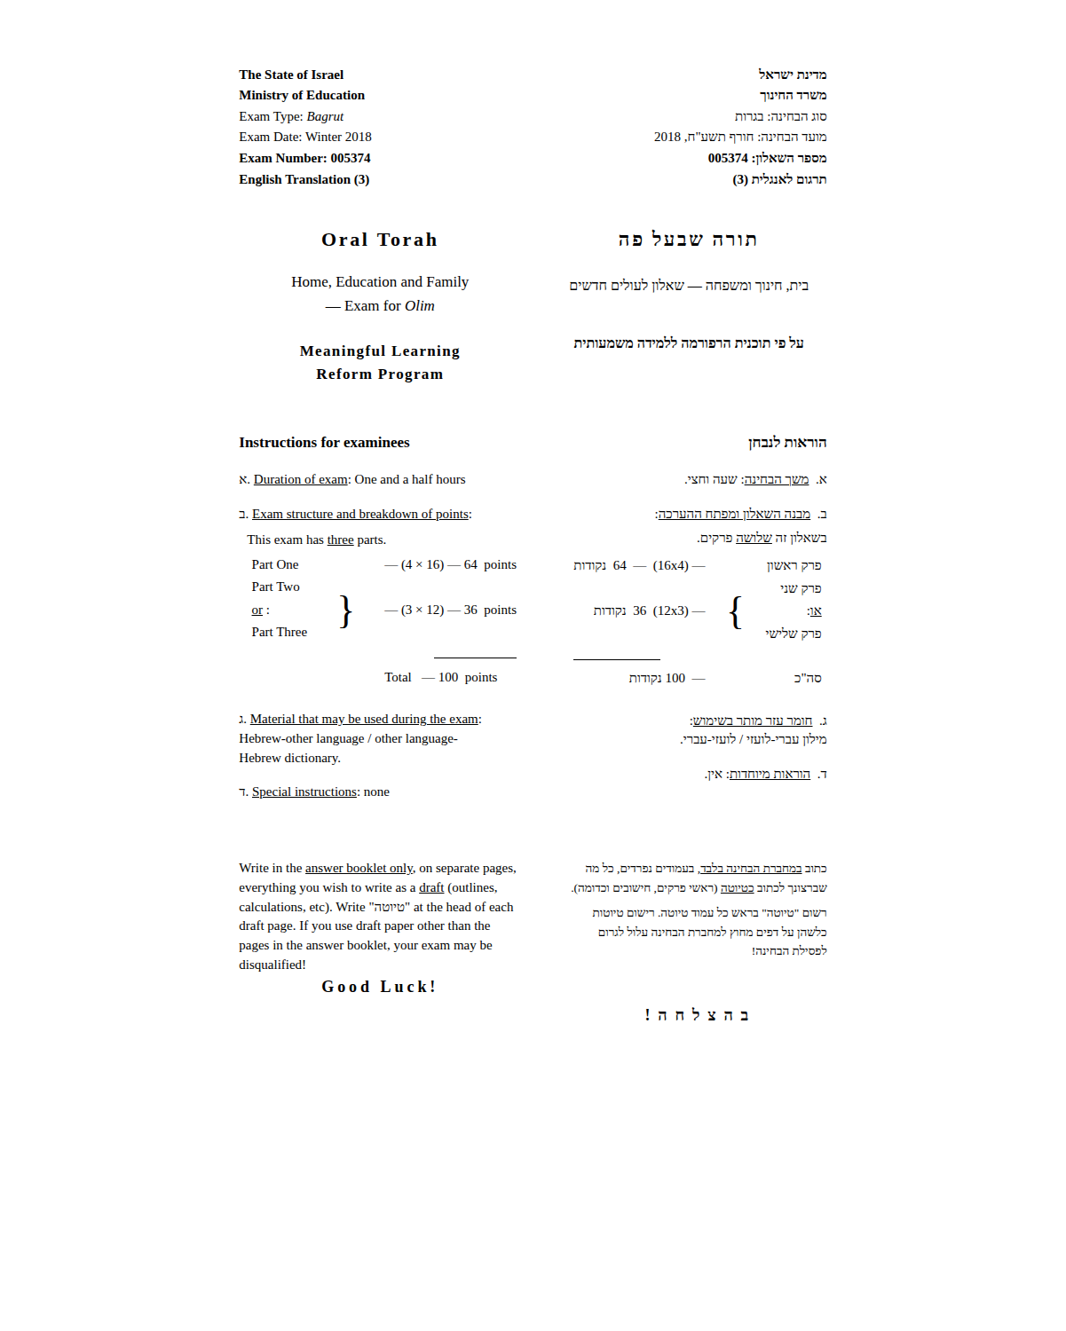The State of Israel
Ministry of Education
Exam Type: Bagrut
Exam Date: Winter 2018
Exam Number: 005374
English Translation (3)
מדינת ישראל
משרד החינוך
סוג הבחינה: בגרות
מועד הבחינה: חורף תשע"ח, 2018
מספר השאלון: 005374
תרגום לאנגלית (3)
Oral Torah
Home, Education and Family
— Exam for Olim
Meaningful Learning
Reform Program
תורה שבעל פה
בית, חינוך ומשפחה — שאלון לעולים חדשים
על פי תוכנית הרפורמה ללמידה משמעותית
Instructions for examinees
א. Duration of exam: One and a half hours
ב. Exam structure and breakdown of points:
This exam has three parts.
| Part One | | — (4 × 16) — 64 points |
| Part Two | } | |
| or : | — (3 × 12) — 36 points |
| Part Three | |
| | | Total — 100 points |
ג. Material that may be used during the exam:
Hebrew-other language / other language-
Hebrew dictionary.
ד. Special instructions: none
הוראות לנבחן
א. משך הבחינה: שעה וחצי.
ב. מבנה השאלון ומפתח ההערכה:
בשאלון זה שלושה פרקים.
| פרק ראשון | | — (16x4) — 64 נקודות |
| פרק שני | } | |
| או : | — (12x3) 36 נקודות |
| פרק שלישי | |
| סה"כ | | — 100 נקודות |
ג. חומר עזר מותר בשימוש:
מילון עברי-לועזי / לועזי-עברי.
ד. הוראות מיוחדות: אין.
Write in the answer booklet only, on separate pages, everything you wish to write as a draft (outlines, calculations, etc). Write "טיוטה" at the head of each draft page. If you use draft paper other than the pages in the answer booklet, your exam may be disqualified!
Good Luck!
כתוב במחברת הבחינה בלבד, בעמודים נפרדים, כל מה שברצונך לכתוב כטיוטה (ראשי פרקים, חישובים וכדומה).
רשום "טיוטה" בראש כל עמוד טיוטה. רישום טיוטות כלשהן על דפים מחוץ למחברת הבחינה עלול לגרום לפסילת הבחינה!
ב ה צ ל ח ה !